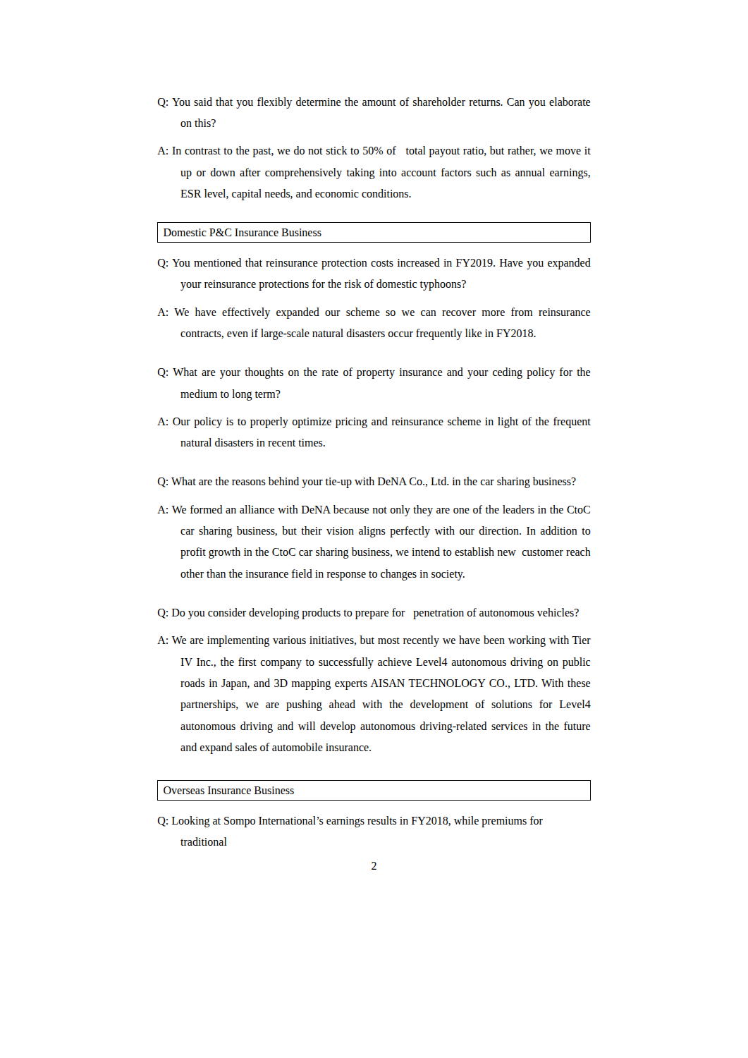Q: You said that you flexibly determine the amount of shareholder returns. Can you elaborate on this?
A: In contrast to the past, we do not stick to 50% of total payout ratio, but rather, we move it up or down after comprehensively taking into account factors such as annual earnings, ESR level, capital needs, and economic conditions.
Domestic P&C Insurance Business
Q: You mentioned that reinsurance protection costs increased in FY2019. Have you expanded your reinsurance protections for the risk of domestic typhoons?
A: We have effectively expanded our scheme so we can recover more from reinsurance contracts, even if large-scale natural disasters occur frequently like in FY2018.
Q: What are your thoughts on the rate of property insurance and your ceding policy for the medium to long term?
A: Our policy is to properly optimize pricing and reinsurance scheme in light of the frequent natural disasters in recent times.
Q: What are the reasons behind your tie-up with DeNA Co., Ltd. in the car sharing business?
A: We formed an alliance with DeNA because not only they are one of the leaders in the CtoC car sharing business, but their vision aligns perfectly with our direction. In addition to profit growth in the CtoC car sharing business, we intend to establish new customer reach other than the insurance field in response to changes in society.
Q: Do you consider developing products to prepare for penetration of autonomous vehicles?
A: We are implementing various initiatives, but most recently we have been working with Tier IV Inc., the first company to successfully achieve Level4 autonomous driving on public roads in Japan, and 3D mapping experts AISAN TECHNOLOGY CO., LTD. With these partnerships, we are pushing ahead with the development of solutions for Level4 autonomous driving and will develop autonomous driving-related services in the future and expand sales of automobile insurance.
Overseas Insurance Business
Q: Looking at Sompo International’s earnings results in FY2018, while premiums for traditional
2